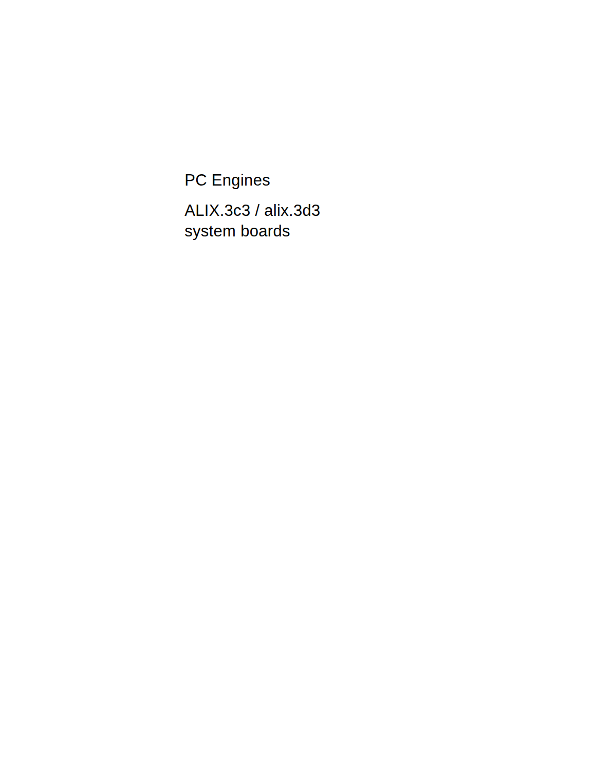PC Engines
ALIX.3c3 / alix.3d3
system boards